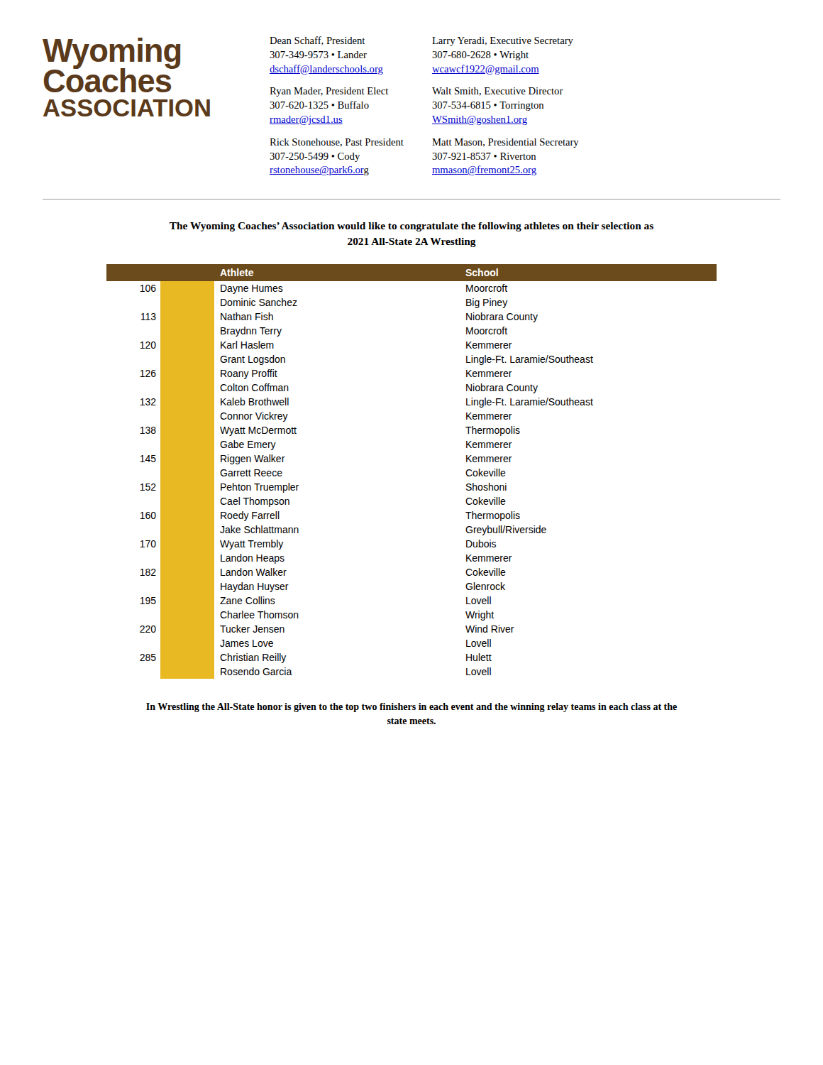Wyoming
Coaches
ASSOCIATION
Dean Schaff, President
307-349-9573 • Lander
dschaff@landerschools.org
Ryan Mader, President Elect
307-620-1325 • Buffalo
rmader@jcsd1.us
Rick Stonehouse, Past President
307-250-5499 • Cody
rstonehouse@park6.org
Larry Yeradi, Executive Secretary
307-680-2628 • Wright
wcawcf1922@gmail.com
Walt Smith, Executive Director
307-534-6815 • Torrington
WSmith@goshen1.org
Matt Mason, Presidential Secretary
307-921-8537 • Riverton
mmason@fremont25.org
The Wyoming Coaches’ Association would like to congratulate the following athletes on their selection as 2021 All-State 2A Wrestling
| | | Athlete | School |
| --- | --- | --- | --- |
| 106 | | Dayne Humes | Moorcroft |
| | | Dominic Sanchez | Big Piney |
| 113 | | Nathan Fish | Niobrara County |
| | | Braydnn Terry | Moorcroft |
| 120 | | Karl Haslem | Kemmerer |
| | | Grant Logsdon | Lingle-Ft. Laramie/Southeast |
| 126 | | Roany Proffit | Kemmerer |
| | | Colton Coffman | Niobrara County |
| 132 | | Kaleb Brothwell | Lingle-Ft. Laramie/Southeast |
| | | Connor Vickrey | Kemmerer |
| 138 | | Wyatt McDermott | Thermopolis |
| | | Gabe Emery | Kemmerer |
| 145 | | Riggen Walker | Kemmerer |
| | | Garrett Reece | Cokeville |
| 152 | | Pehton Truempler | Shoshoni |
| | | Cael Thompson | Cokeville |
| 160 | | Roedy Farrell | Thermopolis |
| | | Jake Schlattmann | Greybull/Riverside |
| 170 | | Wyatt Trembly | Dubois |
| | | Landon Heaps | Kemmerer |
| 182 | | Landon Walker | Cokeville |
| | | Haydan Huyser | Glenrock |
| 195 | | Zane Collins | Lovell |
| | | Charlee Thomson | Wright |
| 220 | | Tucker Jensen | Wind River |
| | | James Love | Lovell |
| 285 | | Christian Reilly | Hulett |
| | | Rosendo Garcia | Lovell |
In Wrestling the All-State honor is given to the top two finishers in each event and the winning relay teams in each class at the state meets.